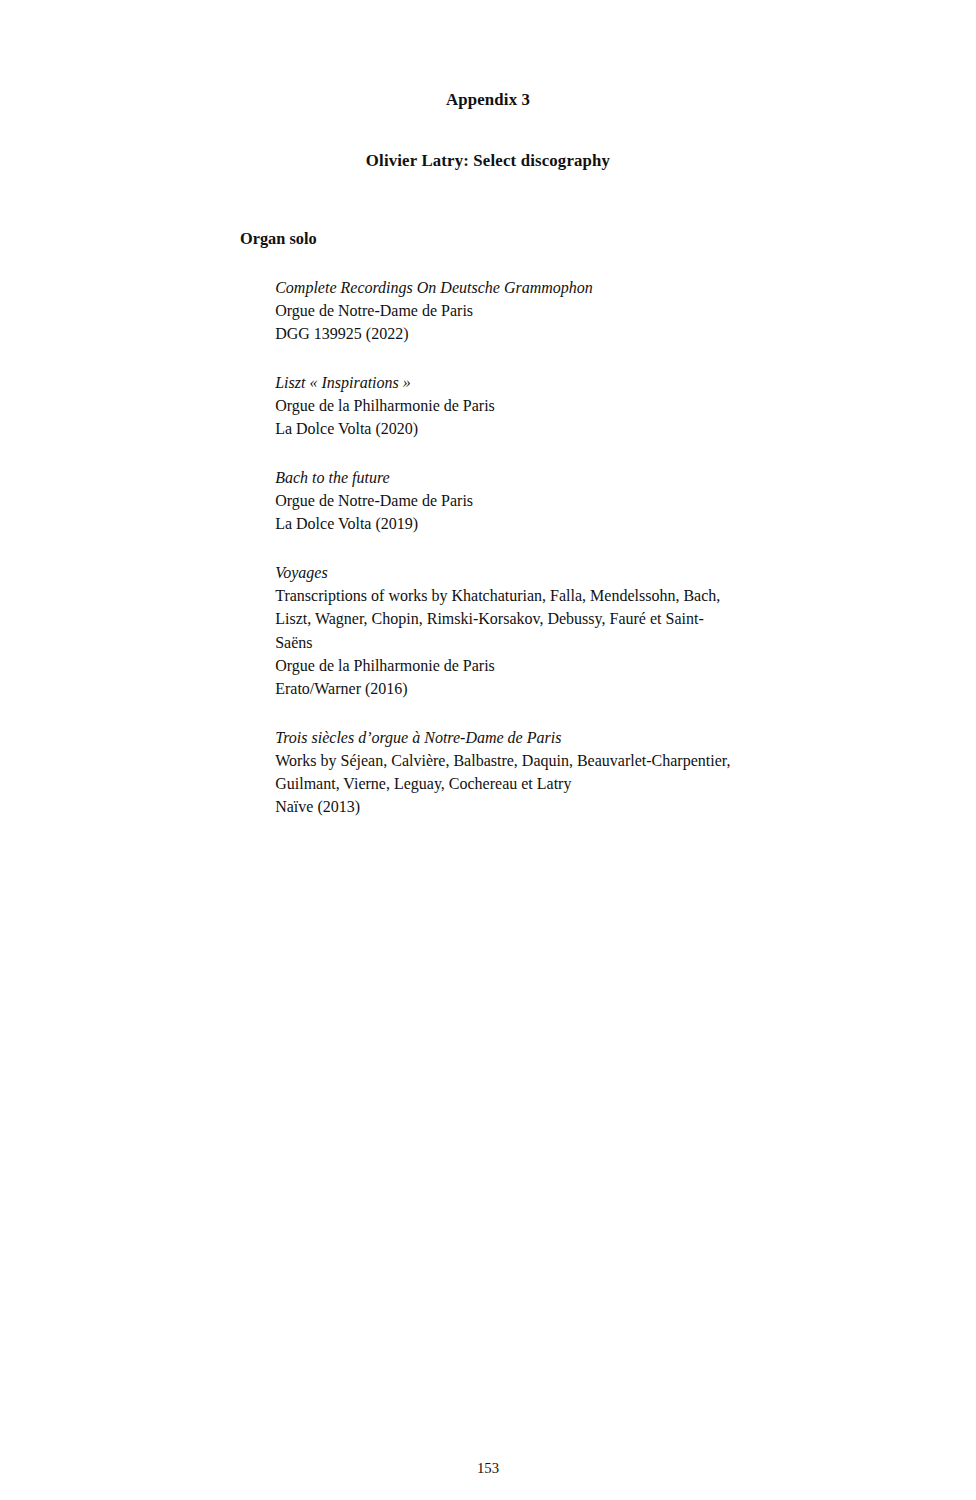Appendix 3
Olivier Latry: Select discography
Organ solo
Complete Recordings On Deutsche Grammophon
Orgue de Notre-Dame de Paris
DGG 139925 (2022)
Liszt « Inspirations »
Orgue de la Philharmonie de Paris
La Dolce Volta (2020)
Bach to the future
Orgue de Notre-Dame de Paris
La Dolce Volta (2019)
Voyages
Transcriptions of works by Khatchaturian, Falla, Mendelssohn, Bach, Liszt, Wagner, Chopin, Rimski-Korsakov, Debussy, Fauré et Saint-Saëns
Orgue de la Philharmonie de Paris
Erato/Warner (2016)
Trois siècles d’orgue à Notre-Dame de Paris
Works by Séjean, Calvière, Balbastre, Daquin, Beauvarlet-Charpentier, Guilmant, Vierne, Leguay, Cochereau et Latry
Naïve (2013)
153